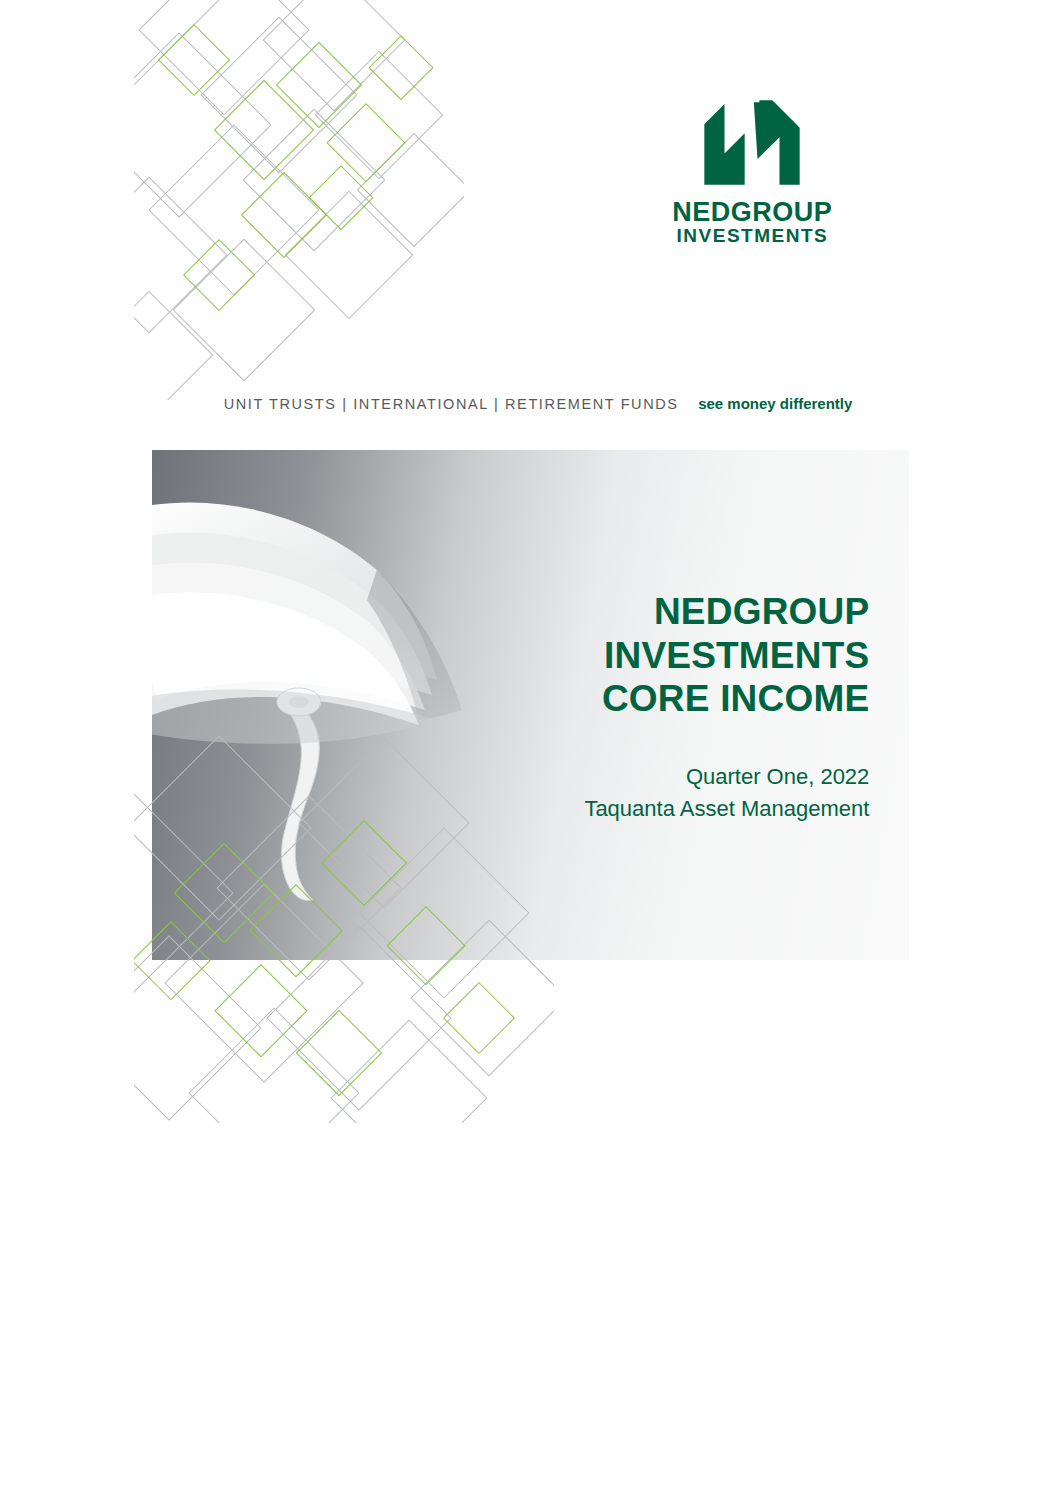NEDGROUP INVESTMENTS
UNIT TRUSTS | INTERNATIONAL | RETIREMENT FUNDS
see money differently
NEDGROUP INVESTMENTS
CORE INCOME
Quarter One, 2022
Taquanta Asset Management